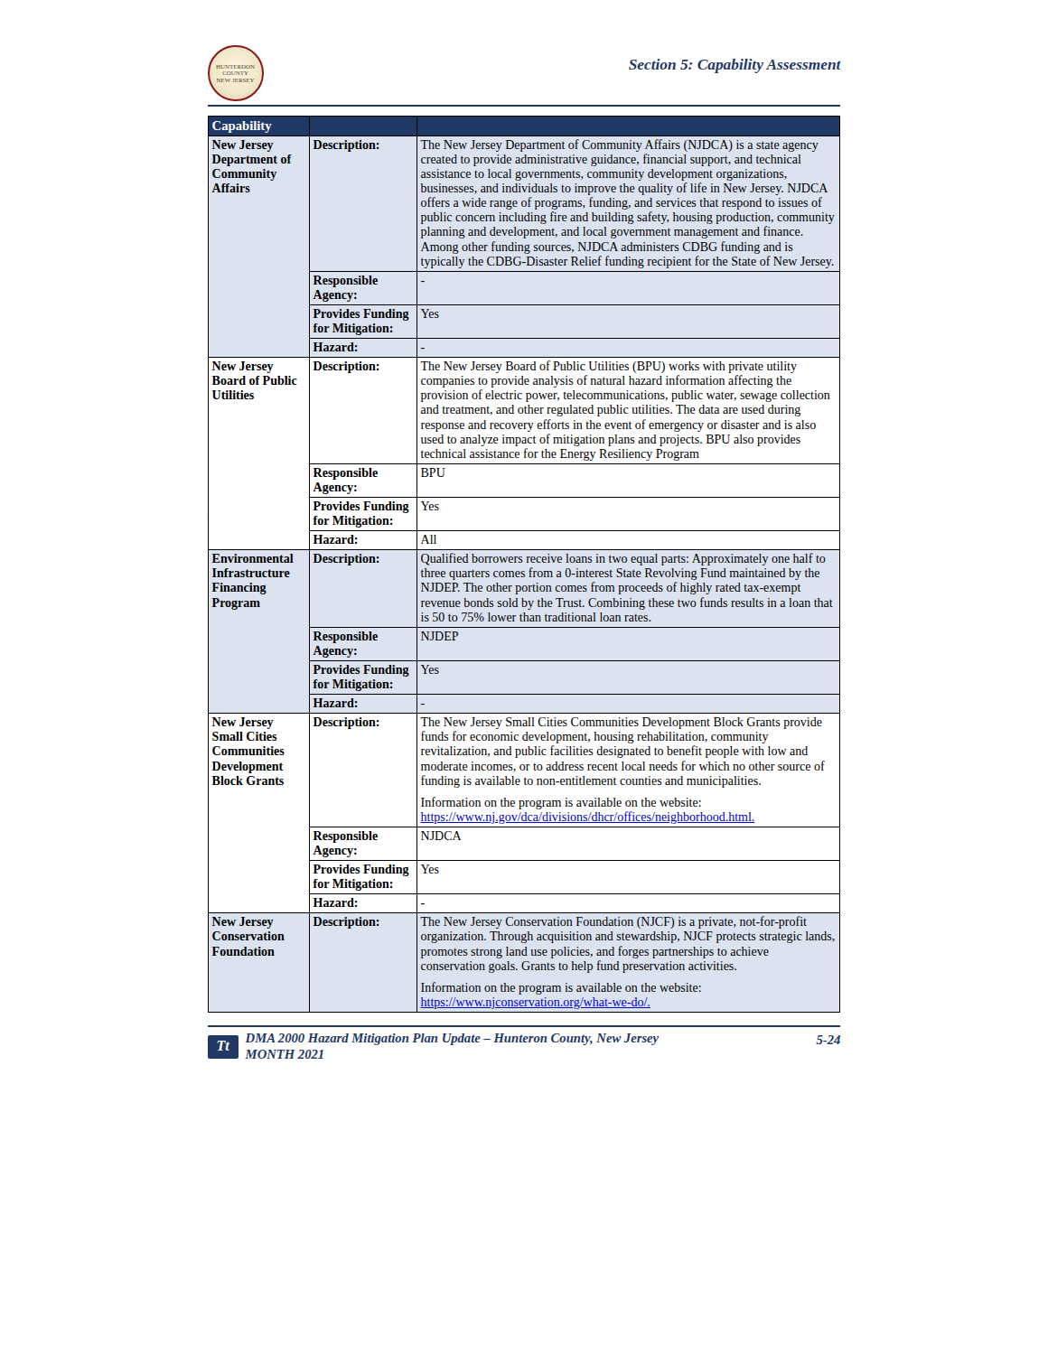DRAFT
HUNTERDON
COUNTY
NEW JERSEY
Section 5: Capability Assessment
| Capability | | |
| --- | --- | --- |
| New Jersey Department of Community Affairs | Description: | The New Jersey Department of Community Affairs (NJDCA) is a state agency created to provide administrative guidance, financial support, and technical assistance to local governments, community development organizations, businesses, and individuals to improve the quality of life in New Jersey. NJDCA offers a wide range of programs, funding, and services that respond to issues of public concern including fire and building safety, housing production, community planning and development, and local government management and finance. Among other funding sources, NJDCA administers CDBG funding and is typically the CDBG-Disaster Relief funding recipient for the State of New Jersey. |
| Responsible Agency: | - |
| Provides Funding for Mitigation: | Yes |
| Hazard: | - |
| New Jersey Board of Public Utilities | Description: | The New Jersey Board of Public Utilities (BPU) works with private utility companies to provide analysis of natural hazard information affecting the provision of electric power, telecommunications, public water, sewage collection and treatment, and other regulated public utilities. The data are used during response and recovery efforts in the event of emergency or disaster and is also used to analyze impact of mitigation plans and projects. BPU also provides technical assistance for the Energy Resiliency Program |
| Responsible Agency: | BPU |
| Provides Funding for Mitigation: | Yes |
| Hazard: | All |
| Environmental Infrastructure Financing Program | Description: | Qualified borrowers receive loans in two equal parts: Approximately one half to three quarters comes from a 0-interest State Revolving Fund maintained by the NJDEP. The other portion comes from proceeds of highly rated tax-exempt revenue bonds sold by the Trust. Combining these two funds results in a loan that is 50 to 75% lower than traditional loan rates. |
| Responsible Agency: | NJDEP |
| Provides Funding for Mitigation: | Yes |
| Hazard: | - |
| New Jersey Small Cities Communities Development Block Grants | Description: | The New Jersey Small Cities Communities Development Block Grants provide funds for economic development, housing rehabilitation, community revitalization, and public facilities designated to benefit people with low and moderate incomes, or to address recent local needs for which no other source of funding is available to non-entitlement counties and municipalities. Information on the program is available on the website: https://www.nj.gov/dca/divisions/dhcr/offices/neighborhood.html. |
| Responsible Agency: | NJDCA |
| Provides Funding for Mitigation: | Yes |
| Hazard: | - |
| New Jersey Conservation Foundation | Description: | The New Jersey Conservation Foundation (NJCF) is a private, not-for-profit organization. Through acquisition and stewardship, NJCF protects strategic lands, promotes strong land use policies, and forges partnerships to achieve conservation goals. Grants to help fund preservation activities. Information on the program is available on the website: https://www.njconservation.org/what-we-do/. |
Tt
DMA 2000 Hazard Mitigation Plan Update – Hunteron County, New Jersey
MONTH 2021
5-24